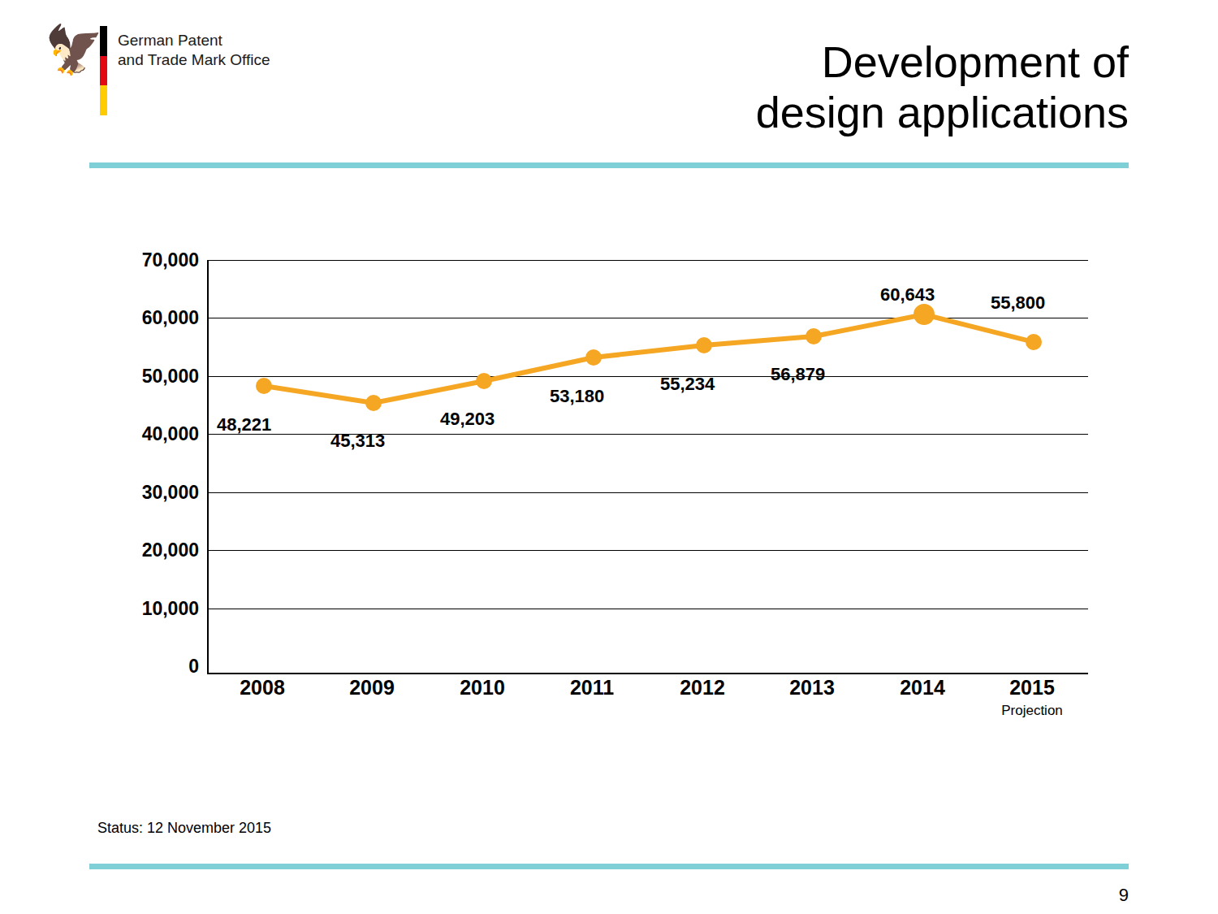🦅
German Patent
and Trade Mark Office
Development of
design applications
48,221
45,313
49,203
53,180
55,234
56,879
60,643
55,800
70,000
60,000
50,000
40,000
30,000
20,000
10,000
0
2008
2009
2010
2011
2012
2013
2014
2015Projection
Status: 12 November 2015
9